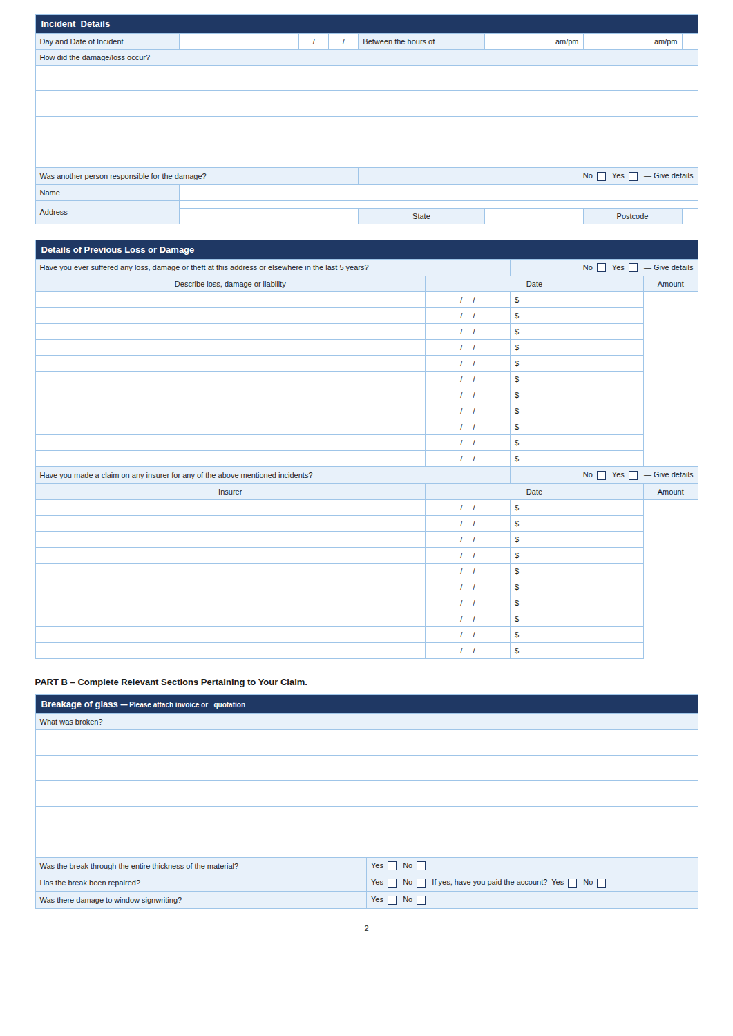| Incident Details |
| Day and Date of Incident | | / | / | Between the hours of | am/pm | am/pm | |
| How did the damage/loss occur? |
| Was another person responsible for the damage? | No Yes — Give details |
| Name | |
| Address | |
| | State | | Postcode | |
| Details of Previous Loss or Damage |
| Have you ever suffered any loss, damage or theft at this address or elsewhere in the last 5 years? | No Yes — Give details |
| Describe loss, damage or liability | Date | Amount |
| | / / | | $ |
| | / / | | $ |
| | / / | | $ |
| | / / | | $ |
| | / / | | $ |
| | / / | | $ |
| | / / | | $ |
| | / / | | $ |
| | / / | | $ |
| | / / | | $ |
| | / / | | $ |
| Have you made a claim on any insurer for any of the above mentioned incidents? | No Yes — Give details |
| Insurer | Date | Amount |
| | / / | | $ |
| | / / | | $ |
| | / / | | $ |
| | / / | | $ |
| | / / | | $ |
| | / / | | $ |
| | / / | | $ |
| | / / | | $ |
| | / / | | $ |
| | / / | | $ |
PART B – Complete Relevant Sections Pertaining to Your Claim.
| Breakage of glass — Please attach invoice or quotation |
| What was broken? |
| Was the break through the entire thickness of the material? | Yes No |
| Has the break been repaired? | Yes No If yes, have you paid the account? Yes No |
| Was there damage to window signwriting? | Yes No |
2